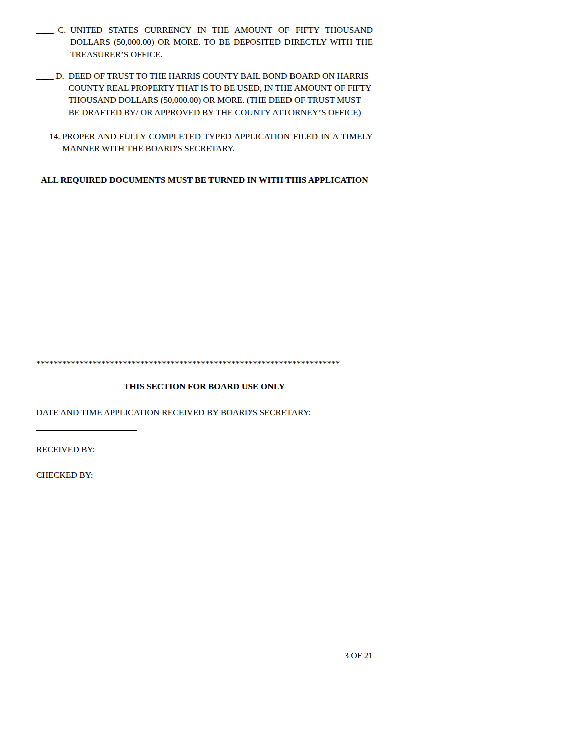____ C. UNITED STATES CURRENCY IN THE AMOUNT OF FIFTY THOUSAND DOLLARS (50,000.00) OR MORE. TO BE DEPOSITED DIRECTLY WITH THE TREASURER’S OFFICE.
____ D. DEED OF TRUST TO THE HARRIS COUNTY BAIL BOND BOARD ON HARRIS COUNTY REAL PROPERTY THAT IS TO BE USED, IN THE AMOUNT OF FIFTY THOUSAND DOLLARS (50,000.00) OR MORE. (THE DEED OF TRUST MUST BE DRAFTED BY/ OR APPROVED BY THE COUNTY ATTORNEY’S OFFICE)
___14. PROPER AND FULLY COMPLETED TYPED APPLICATION FILED IN A TIMELY MANNER WITH THE BOARD'S SECRETARY.
ALL REQUIRED DOCUMENTS MUST BE TURNED IN WITH THIS APPLICATION
**********************************************************************
THIS SECTION FOR BOARD USE ONLY
DATE AND TIME APPLICATION RECEIVED BY BOARD'S SECRETARY:
RECEIVED BY:
CHECKED BY:
3 OF 21